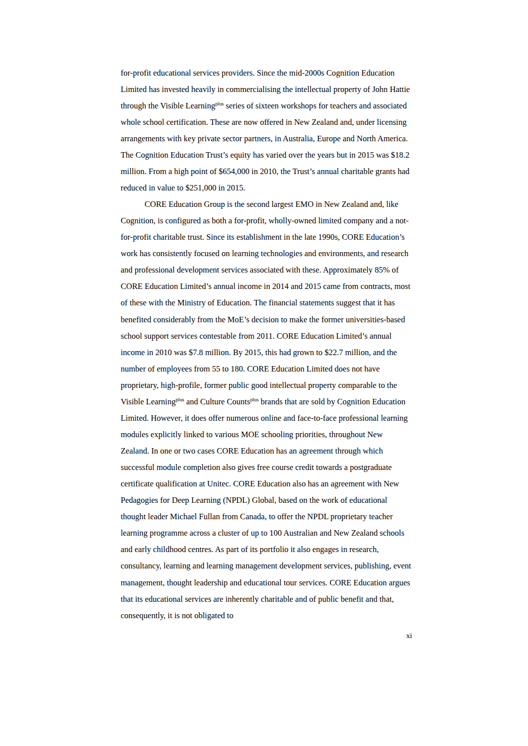for-profit educational services providers. Since the mid-2000s Cognition Education Limited has invested heavily in commercialising the intellectual property of John Hattie through the Visible Learningplus series of sixteen workshops for teachers and associated whole school certification. These are now offered in New Zealand and, under licensing arrangements with key private sector partners, in Australia, Europe and North America. The Cognition Education Trust’s equity has varied over the years but in 2015 was $18.2 million. From a high point of $654,000 in 2010, the Trust’s annual charitable grants had reduced in value to $251,000 in 2015.
CORE Education Group is the second largest EMO in New Zealand and, like Cognition, is configured as both a for-profit, wholly-owned limited company and a not-for-profit charitable trust. Since its establishment in the late 1990s, CORE Education’s work has consistently focused on learning technologies and environments, and research and professional development services associated with these. Approximately 85% of CORE Education Limited’s annual income in 2014 and 2015 came from contracts, most of these with the Ministry of Education. The financial statements suggest that it has benefited considerably from the MoE’s decision to make the former universities-based school support services contestable from 2011. CORE Education Limited’s annual income in 2010 was $7.8 million. By 2015, this had grown to $22.7 million, and the number of employees from 55 to 180. CORE Education Limited does not have proprietary, high-profile, former public good intellectual property comparable to the Visible Learningplus and Culture Countsplus brands that are sold by Cognition Education Limited. However, it does offer numerous online and face-to-face professional learning modules explicitly linked to various MOE schooling priorities, throughout New Zealand. In one or two cases CORE Education has an agreement through which successful module completion also gives free course credit towards a postgraduate certificate qualification at Unitec. CORE Education also has an agreement with New Pedagogies for Deep Learning (NPDL) Global, based on the work of educational thought leader Michael Fullan from Canada, to offer the NPDL proprietary teacher learning programme across a cluster of up to 100 Australian and New Zealand schools and early childhood centres. As part of its portfolio it also engages in research, consultancy, learning and learning management development services, publishing, event management, thought leadership and educational tour services. CORE Education argues that its educational services are inherently charitable and of public benefit and that, consequently, it is not obligated to
xi